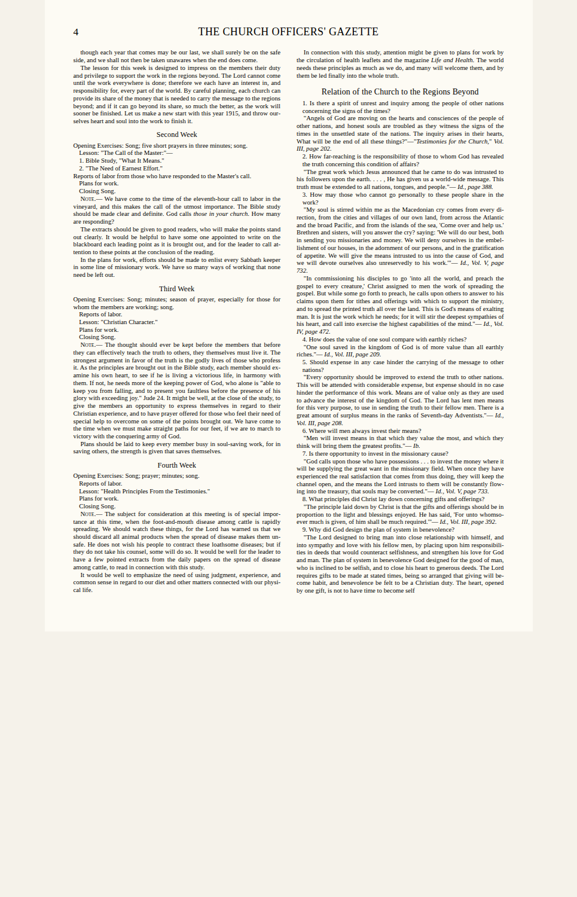4
THE CHURCH OFFICERS' GAZETTE
though each year that comes may be our last, we shall surely be on the safe side, and we shall not then be taken unawares when the end does come.
The lesson for this week is designed to impress on the members their duty and privilege to support the work in the regions beyond. The Lord cannot come until the work everywhere is done; therefore we each have an interest in, and responsibility for, every part of the world. By careful planning, each church can provide its share of the money that is needed to carry the message to the regions beyond; and if it can go beyond its share, so much the better, as the work will sooner be finished. Let us make a new start with this year 1915, and throw ourselves heart and soul into the work to finish it.
Second Week
Opening Exercises: Song; five short prayers in three minutes; song.
Lesson: "The Call of the Master:"—
1. Bible Study, "What It Means."
2. "The Need of Earnest Effort."
Reports of labor from those who have responded to the Master's call.
Plans for work.
Closing Song.
Note.— We have come to the time of the eleventh-hour call to labor in the vineyard, and this makes the call of the utmost importance. The Bible study should be made clear and definite. God calls those in your church. How many are responding?
The extracts should be given to good readers, who will make the points stand out clearly. It would be helpful to have some one appointed to write on the blackboard each leading point as it is brought out, and for the leader to call attention to these points at the conclusion of the reading.
In the plans for work, efforts should be made to enlist every Sabbath keeper in some line of missionary work. We have so many ways of working that none need be left out.
Third Week
Opening Exercises: Song; minutes; season of prayer, especially for those for whom the members are working; song.
Reports of labor.
Lesson: "Christian Character."
Plans for work.
Closing Song.
Note.— The thought should ever be kept before the members that before they can effectively teach the truth to others, they themselves must live it. The strongest argument in favor of the truth is the godly lives of those who profess it. As the principles are brought out in the Bible study, each member should examine his own heart, to see if he is living a victorious life, in harmony with them. If not, he needs more of the keeping power of God, who alone is "able to keep you from falling, and to present you faultless before the presence of his glory with exceeding joy." Jude 24. It might be well, at the close of the study, to give the members an opportunity to express themselves in regard to their Christian experience, and to have prayer offered for those who feel their need of special help to overcome on some of the points brought out. We have come to the time when we must make straight paths for our feet, if we are to march to victory with the conquering army of God.
Plans should be laid to keep every member busy in soul-saving work, for in saving others, the strength is given that saves themselves.
Fourth Week
Opening Exercises: Song; prayer; minutes; song.
Reports of labor.
Lesson: "Health Principles From the Testimonies."
Plans for work.
Closing Song.
Note.— The subject for consideration at this meeting is of special importance at this time, when the foot-and-mouth disease among cattle is rapidly spreading. We should watch these things, for the Lord has warned us that we should discard all animal products when the spread of disease makes them unsafe. He does not wish his people to contract these loathsome diseases; but if they do not take his counsel, some will do so. It would be well for the leader to have a few pointed extracts from the daily papers on the spread of disease among cattle, to read in connection with this study.
It would be well to emphasize the need of using judgment, experience, and common sense in regard to our diet and other matters connected with our physical life.
In connection with this study, attention might be given to plans for work by the circulation of health leaflets and the magazine Life and Health. The world needs these principles as much as we do, and many will welcome them, and by them be led finally into the whole truth.
Relation of the Church to the Regions Beyond
1. Is there a spirit of unrest and inquiry among the people of other nations concerning the signs of the times?
"Angels of God are moving on the hearts and consciences of the people of other nations, and honest souls are troubled as they witness the signs of the times in the unsettled state of the nations. The inquiry arises in their hearts, What will be the end of all these things?"—"Testimonies for the Church," Vol. III, page 202.
2. How far-reaching is the responsibility of those to whom God has revealed the truth concerning this condition of affairs?
"The great work which Jesus announced that he came to do was intrusted to his followers upon the earth. . . . , He has given us a world-wide message. This truth must be extended to all nations, tongues, and people."— Id., page 388.
3. How may those who cannot go personally to these people share in the work?
"My soul is stirred within me as the Macedonian cry comes from every direction, from the cities and villages of our own land, from across the Atlantic and the broad Pacific, and from the islands of the sea, 'Come over and help us.' Brethren and sisters, will you answer the cry? saying: 'We will do our best, both in sending you missionaries and money. We will deny ourselves in the embellishment of our houses, in the adornment of our persons, and in the gratification of appetite. We will give the means intrusted to us into the cause of God, and we will devote ourselves also unreservedly to his work.'"— Id., Vol. V, page 732.
"In commissioning his disciples to go 'into all the world, and preach the gospel to every creature,' Christ assigned to men the work of spreading the gospel. But while some go forth to preach, he calls upon others to answer to his claims upon them for tithes and offerings with which to support the ministry, and to spread the printed truth all over the land. This is God's means of exalting man. It is just the work which he needs; for it will stir the deepest sympathies of his heart, and call into exercise the highest capabilities of the mind."— Id., Vol. IV, page 472.
4. How does the value of one soul compare with earthly riches?
"One soul saved in the kingdom of God is of more value than all earthly riches."— Id., Vol. III, page 209.
5. Should expense in any case hinder the carrying of the message to other nations?
"Every opportunity should be improved to extend the truth to other nations. This will be attended with considerable expense, but expense should in no case hinder the performance of this work. Means are of value only as they are used to advance the interest of the kingdom of God. The Lord has lent men means for this very purpose, to use in sending the truth to their fellow men. There is a great amount of surplus means in the ranks of Seventh-day Adventists."— Id., Vol. III, page 208.
6. Where will men always invest their means?
"Men will invest means in that which they value the most, and which they think will bring them the greatest profits."— Ib.
7. Is there opportunity to invest in the missionary cause?
"God calls upon those who have possessions . . . to invest the money where it will be supplying the great want in the missionary field. When once they have experienced the real satisfaction that comes from thus doing, they will keep the channel open, and the means the Lord intrusts to them will be constantly flowing into the treasury, that souls may be converted."— Id., Vol. V, page 733.
8. What principles did Christ lay down concerning gifts and offerings?
"The principle laid down by Christ is that the gifts and offerings should be in proportion to the light and blessings enjoyed. He has said, 'For unto whomsoever much is given, of him shall be much required.'"— Id., Vol. III, page 392.
9. Why did God design the plan of system in benevolence?
"The Lord designed to bring man into close relationship with himself, and into sympathy and love with his fellow men, by placing upon him responsibilities in deeds that would counteract selfishness, and strengthen his love for God and man. The plan of system in benevolence God designed for the good of man, who is inclined to be selfish, and to close his heart to generous deeds. The Lord requires gifts to be made at stated times, being so arranged that giving will become habit, and benevolence be felt to be a Christian duty. The heart, opened by one gift, is not to have time to become self